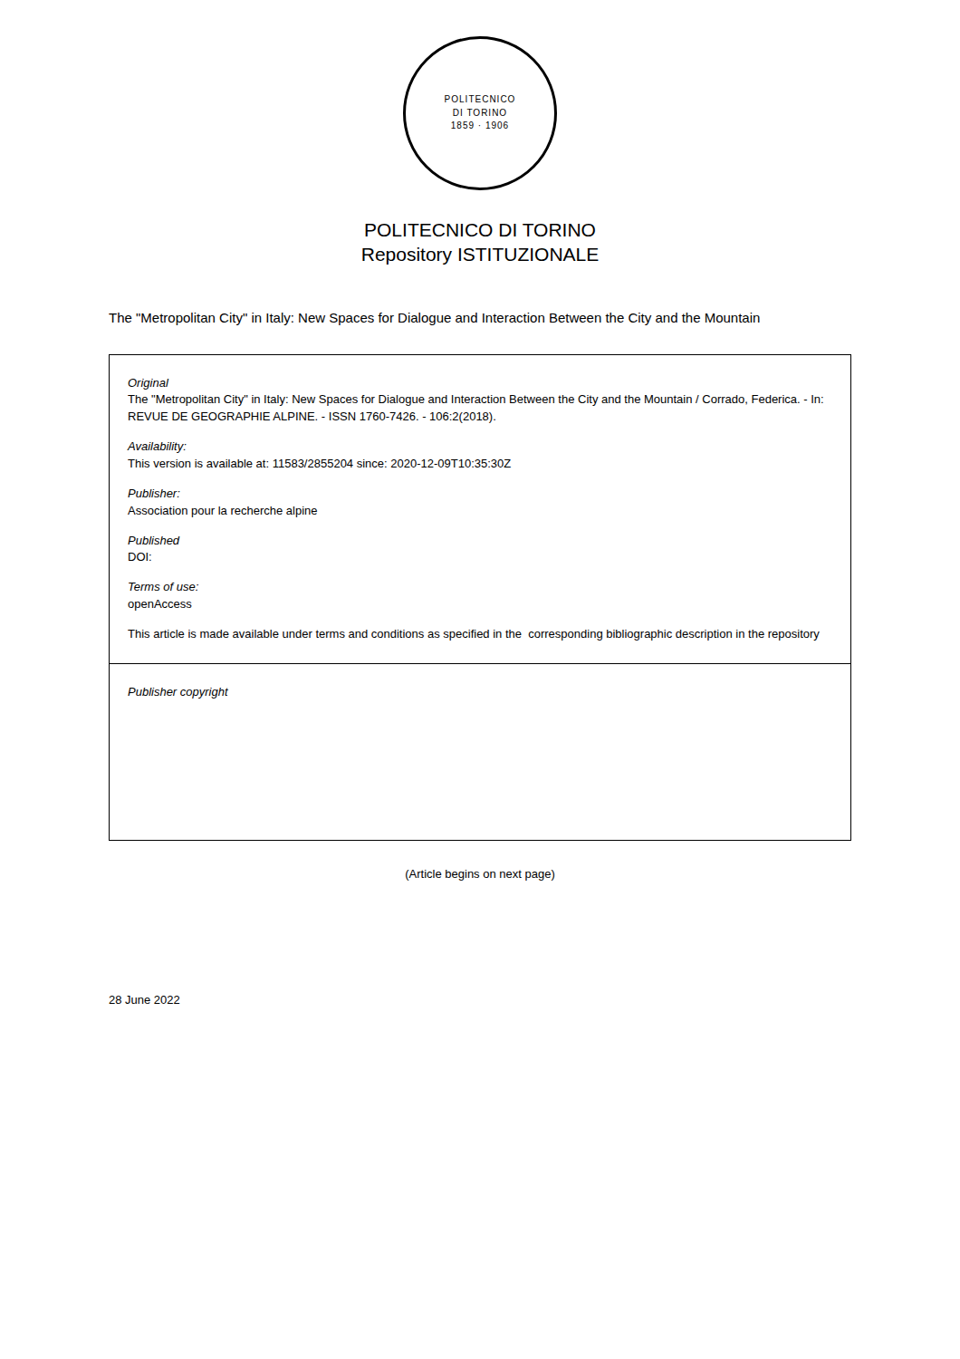POLITECNICO
DI TORINO
1859 · 1906
POLITECNICO DI TORINO
Repository ISTITUZIONALE
The "Metropolitan City" in Italy: New Spaces for Dialogue and Interaction Between the City and the Mountain
Original
The "Metropolitan City" in Italy: New Spaces for Dialogue and Interaction Between the City and the Mountain / Corrado, Federica. - In: REVUE DE GEOGRAPHIE ALPINE. - ISSN 1760-7426. - 106:2(2018).
Availability:
This version is available at: 11583/2855204 since: 2020-12-09T10:35:30Z
Publisher:
Association pour la recherche alpine
Published
DOI:
Terms of use:
openAccess
This article is made available under terms and conditions as specified in the corresponding bibliographic description in the repository
Publisher copyright
(Article begins on next page)
28 June 2022